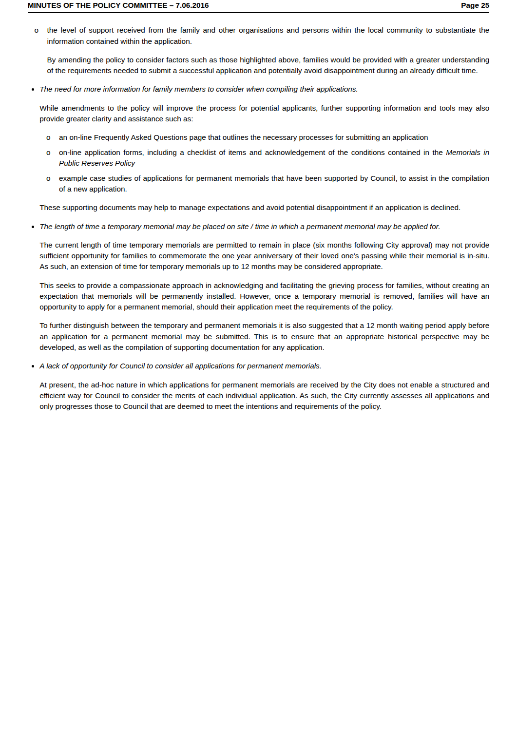MINUTES OF THE POLICY COMMITTEE – 7.06.2016
Page 25
the level of support received from the family and other organisations and persons within the local community to substantiate the information contained within the application.
By amending the policy to consider factors such as those highlighted above, families would be provided with a greater understanding of the requirements needed to submit a successful application and potentially avoid disappointment during an already difficult time.
The need for more information for family members to consider when compiling their applications.
While amendments to the policy will improve the process for potential applicants, further supporting information and tools may also provide greater clarity and assistance such as:
an on-line Frequently Asked Questions page that outlines the necessary processes for submitting an application
on-line application forms, including a checklist of items and acknowledgement of the conditions contained in the Memorials in Public Reserves Policy
example case studies of applications for permanent memorials that have been supported by Council, to assist in the compilation of a new application.
These supporting documents may help to manage expectations and avoid potential disappointment if an application is declined.
The length of time a temporary memorial may be placed on site / time in which a permanent memorial may be applied for.
The current length of time temporary memorials are permitted to remain in place (six months following City approval) may not provide sufficient opportunity for families to commemorate the one year anniversary of their loved one's passing while their memorial is in-situ. As such, an extension of time for temporary memorials up to 12 months may be considered appropriate.
This seeks to provide a compassionate approach in acknowledging and facilitating the grieving process for families, without creating an expectation that memorials will be permanently installed. However, once a temporary memorial is removed, families will have an opportunity to apply for a permanent memorial, should their application meet the requirements of the policy.
To further distinguish between the temporary and permanent memorials it is also suggested that a 12 month waiting period apply before an application for a permanent memorial may be submitted. This is to ensure that an appropriate historical perspective may be developed, as well as the compilation of supporting documentation for any application.
A lack of opportunity for Council to consider all applications for permanent memorials.
At present, the ad-hoc nature in which applications for permanent memorials are received by the City does not enable a structured and efficient way for Council to consider the merits of each individual application. As such, the City currently assesses all applications and only progresses those to Council that are deemed to meet the intentions and requirements of the policy.